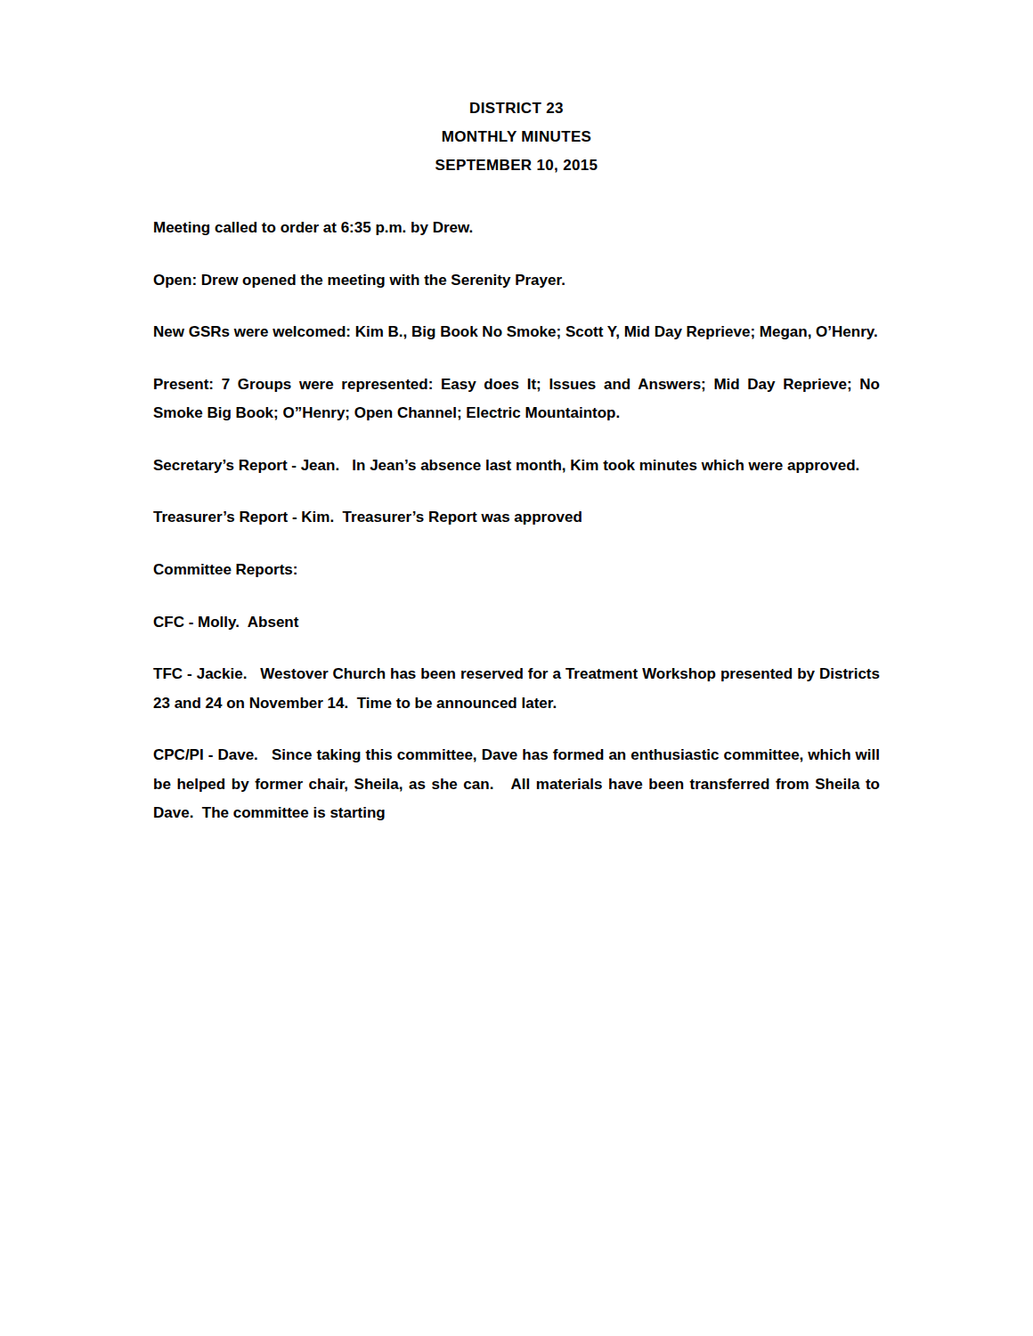DISTRICT 23
MONTHLY MINUTES
SEPTEMBER 10, 2015
Meeting called to order at 6:35 p.m. by Drew.
Open: Drew opened the meeting with the Serenity Prayer.
New GSRs were welcomed: Kim B., Big Book No Smoke; Scott Y, Mid Day Reprieve; Megan, O’Henry.
Present: 7 Groups were represented: Easy does It; Issues and Answers; Mid Day Reprieve; No Smoke Big Book; O”Henry; Open Channel; Electric Mountaintop.
Secretary’s Report - Jean. In Jean’s absence last month, Kim took minutes which were approved.
Treasurer’s Report - Kim. Treasurer’s Report was approved
Committee Reports:
CFC - Molly. Absent
TFC - Jackie. Westover Church has been reserved for a Treatment Workshop presented by Districts 23 and 24 on November 14. Time to be announced later.
CPC/PI - Dave. Since taking this committee, Dave has formed an enthusiastic committee, which will be helped by former chair, Sheila, as she can. All materials have been transferred from Sheila to Dave. The committee is starting